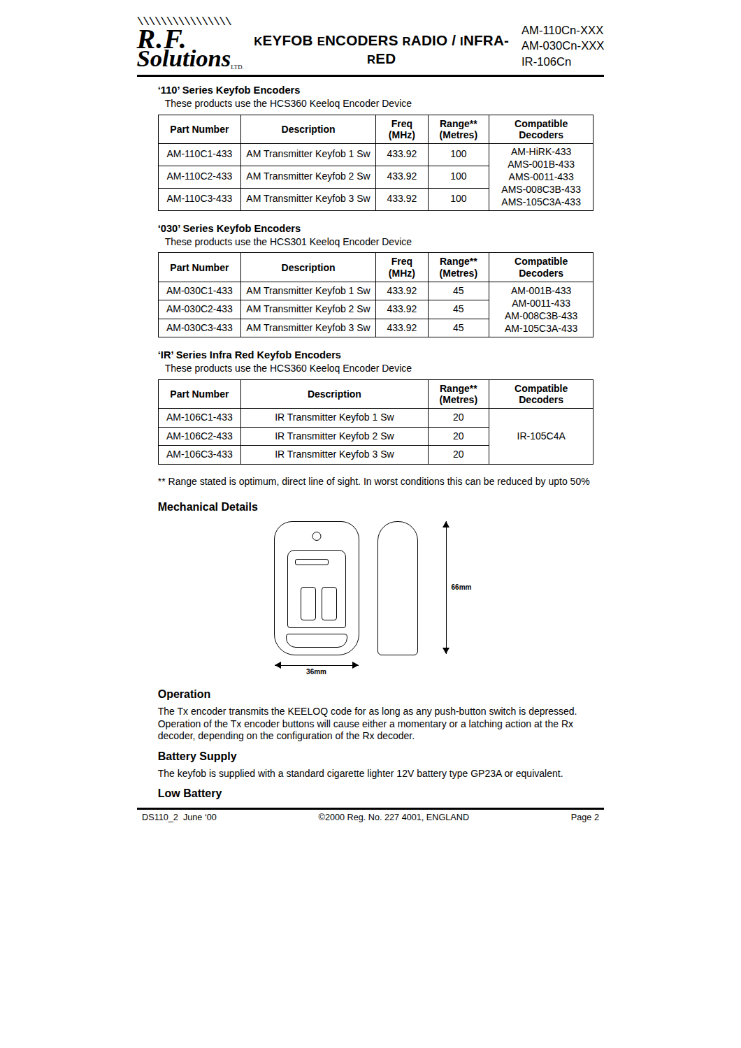\\\\\\\\\\\\\\\\ R.F. SolutionsLTD.
KEYFOB ENCODERS RADIO / INFRA-RED
AM-110Cn-XXX
AM-030Cn-XXX
IR-106Cn
‘110’ Series Keyfob Encoders
These products use the HCS360 Keeloq Encoder Device
| Part Number | Description | Freq (MHz) | Range** (Metres) | Compatible Decoders |
| --- | --- | --- | --- | --- |
| AM-110C1-433 | AM Transmitter Keyfob 1 Sw | 433.92 | 100 | AM-HiRK-433 AMS-001B-433 AMS-0011-433 AMS-008C3B-433 AMS-105C3A-433 |
| AM-110C2-433 | AM Transmitter Keyfob 2 Sw | 433.92 | 100 |
| AM-110C3-433 | AM Transmitter Keyfob 3 Sw | 433.92 | 100 |
‘030’ Series Keyfob Encoders
These products use the HCS301 Keeloq Encoder Device
| Part Number | Description | Freq (MHz) | Range** (Metres) | Compatible Decoders |
| --- | --- | --- | --- | --- |
| AM-030C1-433 | AM Transmitter Keyfob 1 Sw | 433.92 | 45 | AM-001B-433 AM-0011-433 AM-008C3B-433 AM-105C3A-433 |
| AM-030C2-433 | AM Transmitter Keyfob 2 Sw | 433.92 | 45 |
| AM-030C3-433 | AM Transmitter Keyfob 3 Sw | 433.92 | 45 |
‘IR’ Series Infra Red Keyfob Encoders
These products use the HCS360 Keeloq Encoder Device
| Part Number | Description | Range** (Metres) | Compatible Decoders |
| --- | --- | --- | --- |
| AM-106C1-433 | IR Transmitter Keyfob 1 Sw | 20 | IR-105C4A |
| AM-106C2-433 | IR Transmitter Keyfob 2 Sw | 20 |
| AM-106C3-433 | IR Transmitter Keyfob 3 Sw | 20 |
** Range stated is optimum, direct line of sight. In worst conditions this can be reduced by upto 50%
Mechanical Details
36mm
66mm
Operation
The Tx encoder transmits the KEELOQ code for as long as any push-button switch is depressed. Operation of the Tx encoder buttons will cause either a momentary or a latching action at the Rx decoder, depending on the configuration of the Rx decoder.
Battery Supply
The keyfob is supplied with a standard cigarette lighter 12V battery type GP23A or equivalent.
Low Battery
DS110_2 June ‘00 ©2000 Reg. No. 227 4001, ENGLAND Page 2